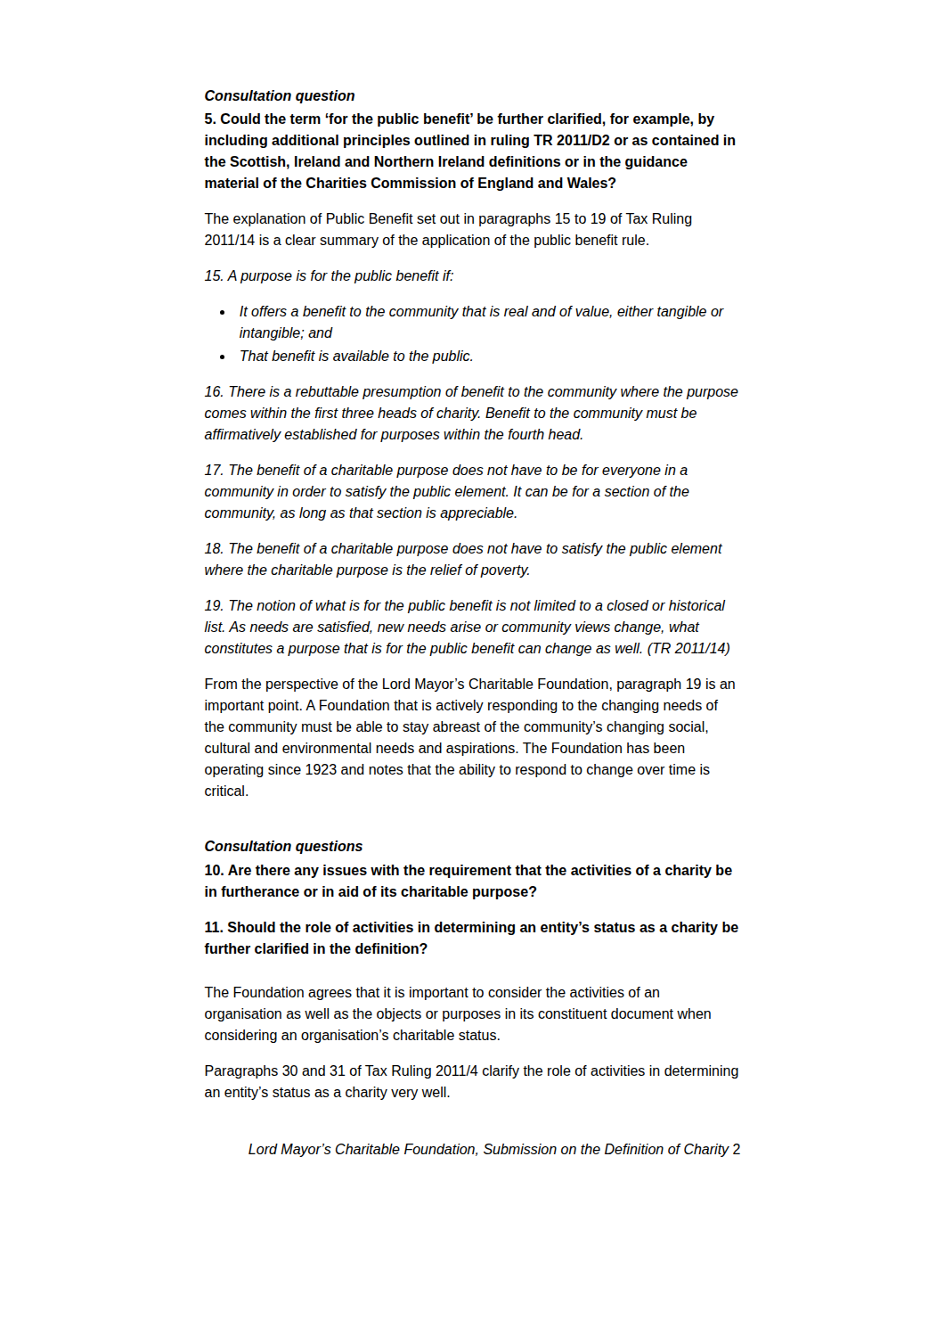Consultation question
5. Could the term ‘for the public benefit’ be further clarified, for example, by including additional principles outlined in ruling TR 2011/D2 or as contained in the Scottish, Ireland and Northern Ireland definitions or in the guidance material of the Charities Commission of England and Wales?
The explanation of Public Benefit set out in paragraphs 15 to 19 of Tax Ruling 2011/14 is a clear summary of the application of the public benefit rule.
15. A purpose is for the public benefit if:
It offers a benefit to the community that is real and of value, either tangible or intangible; and
That benefit is available to the public.
16. There is a rebuttable presumption of benefit to the community where the purpose comes within the first three heads of charity. Benefit to the community must be affirmatively established for purposes within the fourth head.
17. The benefit of a charitable purpose does not have to be for everyone in a community in order to satisfy the public element. It can be for a section of the community, as long as that section is appreciable.
18. The benefit of a charitable purpose does not have to satisfy the public element where the charitable purpose is the relief of poverty.
19. The notion of what is for the public benefit is not limited to a closed or historical list. As needs are satisfied, new needs arise or community views change, what constitutes a purpose that is for the public benefit can change as well. (TR 2011/14)
From the perspective of the Lord Mayor’s Charitable Foundation, paragraph 19 is an important point. A Foundation that is actively responding to the changing needs of the community must be able to stay abreast of the community’s changing social, cultural and environmental needs and aspirations. The Foundation has been operating since 1923 and notes that the ability to respond to change over time is critical.
Consultation questions
10. Are there any issues with the requirement that the activities of a charity be in furtherance or in aid of its charitable purpose?
11. Should the role of activities in determining an entity’s status as a charity be further clarified in the definition?
The Foundation agrees that it is important to consider the activities of an organisation as well as the objects or purposes in its constituent document when considering an organisation’s charitable status.
Paragraphs 30 and 31 of Tax Ruling 2011/4 clarify the role of activities in determining an entity’s status as a charity very well.
Lord Mayor’s Charitable Foundation, Submission on the Definition of Charity 2